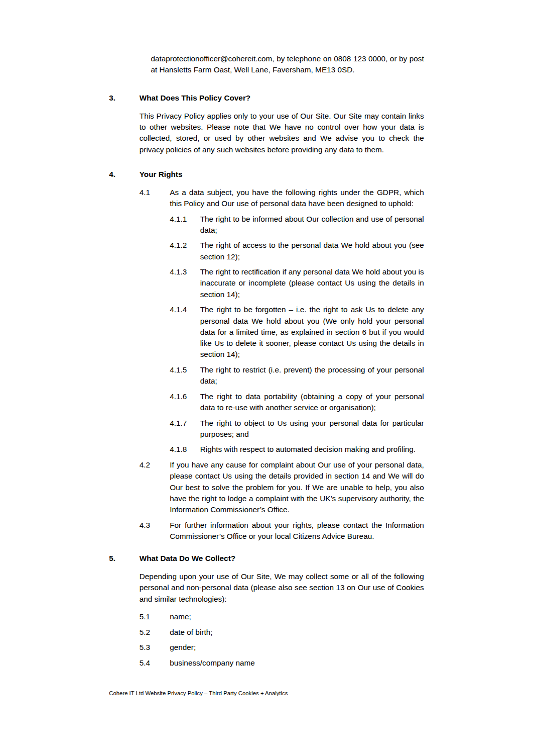dataprotectionofficer@cohereit.com, by telephone on 0808 123 0000, or by post at Hansletts Farm Oast, Well Lane, Faversham, ME13 0SD.
3.
What Does This Policy Cover?
This Privacy Policy applies only to your use of Our Site. Our Site may contain links to other websites. Please note that We have no control over how your data is collected, stored, or used by other websites and We advise you to check the privacy policies of any such websites before providing any data to them.
4.
Your Rights
4.1
As a data subject, you have the following rights under the GDPR, which this Policy and Our use of personal data have been designed to uphold:
4.1.1
The right to be informed about Our collection and use of personal data;
4.1.2
The right of access to the personal data We hold about you (see section 12);
4.1.3
The right to rectification if any personal data We hold about you is inaccurate or incomplete (please contact Us using the details in section 14);
4.1.4
The right to be forgotten – i.e. the right to ask Us to delete any personal data We hold about you (We only hold your personal data for a limited time, as explained in section 6 but if you would like Us to delete it sooner, please contact Us using the details in section 14);
4.1.5
The right to restrict (i.e. prevent) the processing of your personal data;
4.1.6
The right to data portability (obtaining a copy of your personal data to re-use with another service or organisation);
4.1.7
The right to object to Us using your personal data for particular purposes; and
4.1.8
Rights with respect to automated decision making and profiling.
4.2
If you have any cause for complaint about Our use of your personal data, please contact Us using the details provided in section 14 and We will do Our best to solve the problem for you. If We are unable to help, you also have the right to lodge a complaint with the UK’s supervisory authority, the Information Commissioner’s Office.
4.3
For further information about your rights, please contact the Information Commissioner’s Office or your local Citizens Advice Bureau.
5.
What Data Do We Collect?
Depending upon your use of Our Site, We may collect some or all of the following personal and non-personal data (please also see section 13 on Our use of Cookies and similar technologies):
5.1
name;
5.2
date of birth;
5.3
gender;
5.4
business/company name
Cohere IT Ltd Website Privacy Policy – Third Party Cookies + Analytics